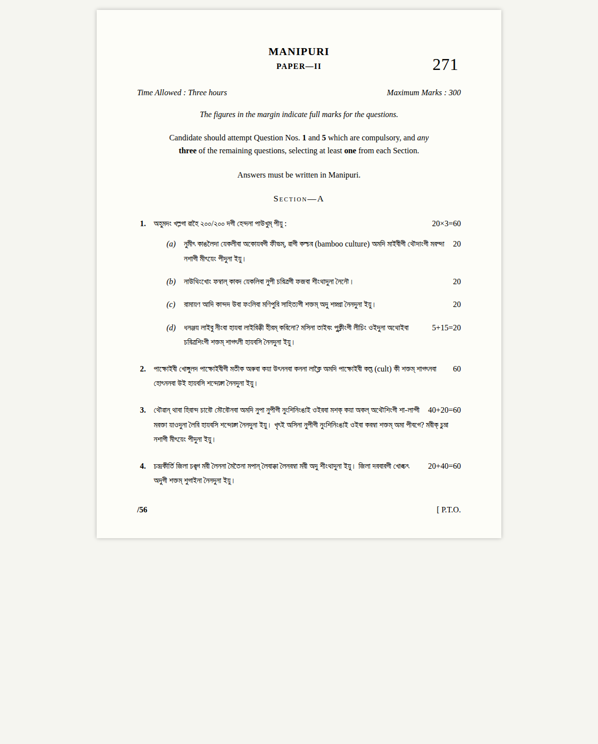271
MANIPURI
PAPER—II
Time Allowed : Three hours Maximum Marks : 300
The figures in the margin indicate full marks for the questions.
Candidate should attempt Question Nos. 1 and 5 which are compulsory, and any
three of the remaining questions, selecting at least one from each Section.
Answers must be written in Manipuri.
Section—A
20×3=60 অহুমদং খল্লগা ৱাহৈ ২০০/২০০ দগী হেন্দনা পাউখুম্ পীয়ু :
(a) 20নুমীৎ কাঙলৈদা য়েকলীবা অকোয়বগী ফীভম্, ৱাগী কল্চর (bamboo culture) অমদি মাইবীগী থৌদাংগী মরম্দা নশাগী মীৎয়েং পীদুনা ইয়ু।
(b) 20নাউথিংখোং ফম্বাল্ কাবদ য়েকলিবা নুপী চরিত্রগী ফজবা শীংথাদুনা নৈনৌ।
(c) 20রামায়ণ আদি কান্দদ উবা ফংলিবা মণিপুরি সাহিত্যগী শক্তম্ অদু শম্নপ্না নৈনদুনা ইয়ু।
(d) 5+15=20ধনঞ্জয় লাইবু নীংবা হায়বা লাইরিক্কী হীরম্ করিনো? মসিনা তাইবং পুক্লীংগী লীচিং ওইদুনা অথোইবা চরিত্রশিংগী শক্তম্ শাগৎলী হায়বসি নৈনদুনা ইয়ু।
60 পাক্ষোইবী খোঙ্গুলদ পাক্ষোইবীগী মতীক অরুবা কয়া উৎননবা কননা লাক্লৈ অমদি পাক্ষোইবী কল্ত (cult) কী শক্তম্ শাগৎনবা হোৎননবা উই হায়বসি শন্দোক্না নৈনদুনা ইয়ু।
40+20=60 থৌৱান্ থাবা হিরান্দ চারৌ মৌরৌনবা অমদি নুপা নুপীগী নুংশিনিংঙাই ওইরবা মশক্ কয়া অকল্ অথৌশিংগী শা-লান্গী মরক্তা য়াওদুনা লৈরি হায়বসি শন্দোক্না নৈনদুনা ইয়ু। খৃৎই অসিনা নুপীগী নুংশিনিংঙাই ওইবা করম্বা শক্তম্ অমা পীবগে? মরীক্ চুম্না নশাগী মীৎয়েং পীদুনা ইয়ু।
20+40=60 চন্দ্রকীর্তি জিলা চঙ্বগ মরী লৈননা মৈতৈনা মপান্ লৈবাক্কা লৈনরম্বা মরী অদু শীংথাদুনা ইয়ু। জিলা দরবারগী খোঙ্চৎ অদুগী শক্তম্ শুগাইনা নৈনদুনা ইয়ু।
/56 [ P.T.O.